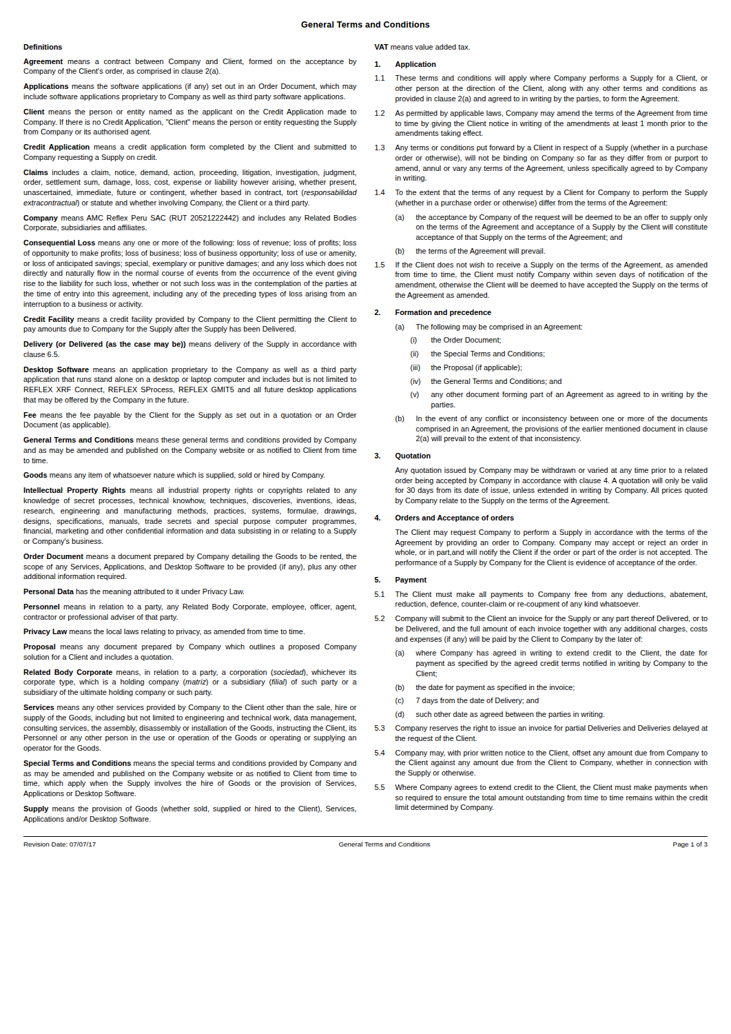General Terms and Conditions
Definitions
Agreement means a contract between Company and Client, formed on the acceptance by Company of the Client's order, as comprised in clause 2(a).
Applications means the software applications (if any) set out in an Order Document, which may include software applications proprietary to Company as well as third party software applications.
Client means the person or entity named as the applicant on the Credit Application made to Company. If there is no Credit Application, "Client" means the person or entity requesting the Supply from Company or its authorised agent.
Credit Application means a credit application form completed by the Client and submitted to Company requesting a Supply on credit.
Claims includes a claim, notice, demand, action, proceeding, litigation, investigation, judgment, order, settlement sum, damage, loss, cost, expense or liability however arising, whether present, unascertained, immediate, future or contingent, whether based in contract, tort (responsabilidad extracontractual) or statute and whether involving Company, the Client or a third party.
Company means AMC Reflex Peru SAC (RUT 20521222442) and includes any Related Bodies Corporate, subsidiaries and affiliates.
Consequential Loss means any one or more of the following: loss of revenue; loss of profits; loss of opportunity to make profits; loss of business; loss of business opportunity; loss of use or amenity, or loss of anticipated savings; special, exemplary or punitive damages; and any loss which does not directly and naturally flow in the normal course of events from the occurrence of the event giving rise to the liability for such loss, whether or not such loss was in the contemplation of the parties at the time of entry into this agreement, including any of the preceding types of loss arising from an interruption to a business or activity.
Credit Facility means a credit facility provided by Company to the Client permitting the Client to pay amounts due to Company for the Supply after the Supply has been Delivered.
Delivery (or Delivered (as the case may be)) means delivery of the Supply in accordance with clause 6.5.
Desktop Software means an application proprietary to the Company as well as a third party application that runs stand alone on a desktop or laptop computer and includes but is not limited to REFLEX XRF Connect, REFLEX SProcess, REFLEX GMIT5 and all future desktop applications that may be offered by the Company in the future.
Fee means the fee payable by the Client for the Supply as set out in a quotation or an Order Document (as applicable).
General Terms and Conditions means these general terms and conditions provided by Company and as may be amended and published on the Company website or as notified to Client from time to time.
Goods means any item of whatsoever nature which is supplied, sold or hired by Company.
Intellectual Property Rights means all industrial property rights or copyrights related to any knowledge of secret processes, technical knowhow, techniques, discoveries, inventions, ideas, research, engineering and manufacturing methods, practices, systems, formulae, drawings, designs, specifications, manuals, trade secrets and special purpose computer programmes, financial, marketing and other confidential information and data subsisting in or relating to a Supply or Company's business.
Order Document means a document prepared by Company detailing the Goods to be rented, the scope of any Services, Applications, and Desktop Software to be provided (if any), plus any other additional information required.
Personal Data has the meaning attributed to it under Privacy Law.
Personnel means in relation to a party, any Related Body Corporate, employee, officer, agent, contractor or professional adviser of that party.
Privacy Law means the local laws relating to privacy, as amended from time to time.
Proposal means any document prepared by Company which outlines a proposed Company solution for a Client and includes a quotation.
Related Body Corporate means, in relation to a party, a corporation (sociedad), whichever its corporate type, which is a holding company (matriz) or a subsidiary (filial) of such party or a subsidiary of the ultimate holding company or such party.
Services means any other services provided by Company to the Client other than the sale, hire or supply of the Goods, including but not limited to engineering and technical work, data management, consulting services, the assembly, disassembly or installation of the Goods, instructing the Client, its Personnel or any other person in the use or operation of the Goods or operating or supplying an operator for the Goods.
Special Terms and Conditions means the special terms and conditions provided by Company and as may be amended and published on the Company website or as notified to Client from time to time, which apply when the Supply involves the hire of Goods or the provision of Services, Applications or Desktop Software.
Supply means the provision of Goods (whether sold, supplied or hired to the Client), Services, Applications and/or Desktop Software.
VAT means value added tax.
1. Application
1.1 These terms and conditions will apply where Company performs a Supply for a Client, or other person at the direction of the Client, along with any other terms and conditions as provided in clause 2(a) and agreed to in writing by the parties, to form the Agreement.
1.2 As permitted by applicable laws, Company may amend the terms of the Agreement from time to time by giving the Client notice in writing of the amendments at least 1 month prior to the amendments taking effect.
1.3 Any terms or conditions put forward by a Client in respect of a Supply (whether in a purchase order or otherwise), will not be binding on Company so far as they differ from or purport to amend, annul or vary any terms of the Agreement, unless specifically agreed to by Company in writing.
1.4 To the extent that the terms of any request by a Client for Company to perform the Supply (whether in a purchase order or otherwise) differ from the terms of the Agreement:
(a) the acceptance by Company of the request will be deemed to be an offer to supply only on the terms of the Agreement and acceptance of a Supply by the Client will constitute acceptance of that Supply on the terms of the Agreement; and
(b) the terms of the Agreement will prevail.
1.5 If the Client does not wish to receive a Supply on the terms of the Agreement, as amended from time to time, the Client must notify Company within seven days of notification of the amendment, otherwise the Client will be deemed to have accepted the Supply on the terms of the Agreement as amended.
2. Formation and precedence
(a) The following may be comprised in an Agreement:
(i) the Order Document;
(ii) the Special Terms and Conditions;
(iii) the Proposal (if applicable);
(iv) the General Terms and Conditions; and
(v) any other document forming part of an Agreement as agreed to in writing by the parties.
(b) In the event of any conflict or inconsistency between one or more of the documents comprised in an Agreement, the provisions of the earlier mentioned document in clause 2(a) will prevail to the extent of that inconsistency.
3. Quotation
Any quotation issued by Company may be withdrawn or varied at any time prior to a related order being accepted by Company in accordance with clause 4. A quotation will only be valid for 30 days from its date of issue, unless extended in writing by Company. All prices quoted by Company relate to the Supply on the terms of the Agreement.
4. Orders and Acceptance of orders
The Client may request Company to perform a Supply in accordance with the terms of the Agreement by providing an order to Company. Company may accept or reject an order in whole, or in part,and will notify the Client if the order or part of the order is not accepted. The performance of a Supply by Company for the Client is evidence of acceptance of the order.
5. Payment
5.1 The Client must make all payments to Company free from any deductions, abatement, reduction, defence, counter-claim or re-coupment of any kind whatsoever.
5.2 Company will submit to the Client an invoice for the Supply or any part thereof Delivered, or to be Delivered, and the full amount of each invoice together with any additional charges, costs and expenses (if any) will be paid by the Client to Company by the later of:
(a) where Company has agreed in writing to extend credit to the Client, the date for payment as specified by the agreed credit terms notified in writing by Company to the Client;
(b) the date for payment as specified in the invoice;
(c) 7 days from the date of Delivery; and
(d) such other date as agreed between the parties in writing.
5.3 Company reserves the right to issue an invoice for partial Deliveries and Deliveries delayed at the request of the Client.
5.4 Company may, with prior written notice to the Client, offset any amount due from Company to the Client against any amount due from the Client to Company, whether in connection with the Supply or otherwise.
5.5 Where Company agrees to extend credit to the Client, the Client must make payments when so required to ensure the total amount outstanding from time to time remains within the credit limit determined by Company.
Revision Date: 07/07/17
General Terms and Conditions
Page 1 of 3